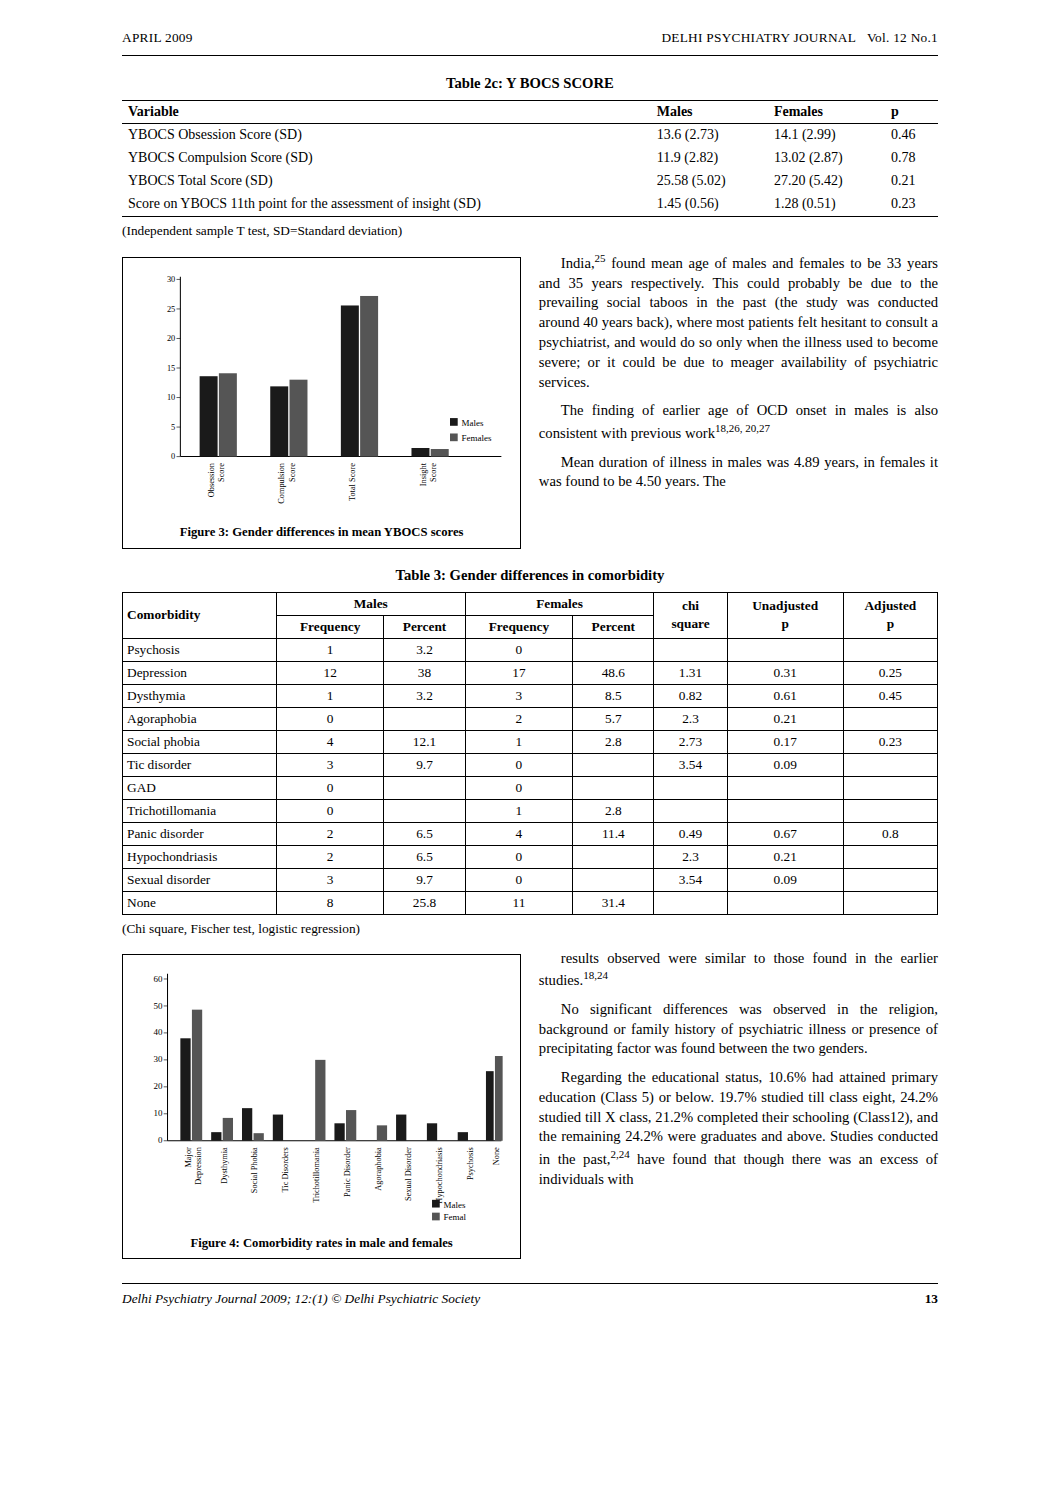APRIL 2009
DELHI PSYCHIATRY JOURNAL Vol. 12 No.1
Table 2c: Y BOCS SCORE
| Variable | Males | Females | p |
| --- | --- | --- | --- |
| YBOCS Obsession Score (SD) | 13.6 (2.73) | 14.1 (2.99) | 0.46 |
| YBOCS Compulsion Score (SD) | 11.9 (2.82) | 13.02 (2.87) | 0.78 |
| YBOCS Total Score (SD) | 25.58 (5.02) | 27.20 (5.42) | 0.21 |
| Score on YBOCS 11th point for the assessment of insight (SD) | 1.45 (0.56) | 1.28 (0.51) | 0.23 |
(Independent sample T test, SD=Standard deviation)
0 5 10 15 20 25 30 Obsession Score Compulsion Score Total Score Insight Score Males Females
Figure 3: Gender differences in mean YBOCS scores
India,25 found mean age of males and females to be 33 years and 35 years respectively. This could probably be due to the prevailing social taboos in the past (the study was conducted around 40 years back), where most patients felt hesitant to consult a psychiatrist, and would do so only when the illness used to become severe; or it could be due to meager availability of psychiatric services.
The finding of earlier age of OCD onset in males is also consistent with previous work18,26, 20,27
Mean duration of illness in males was 4.89 years, in females it was found to be 4.50 years. The
Table 3: Gender differences in comorbidity
| Comorbidity | Males | Females | chi square | Unadjusted p | Adjusted p |
| --- | --- | --- | --- | --- | --- |
| Frequency | Percent | Frequency | Percent |
| Psychosis | 1 | 3.2 | 0 | | | | |
| Depression | 12 | 38 | 17 | 48.6 | 1.31 | 0.31 | 0.25 |
| Dysthymia | 1 | 3.2 | 3 | 8.5 | 0.82 | 0.61 | 0.45 |
| Agoraphobia | 0 | | 2 | 5.7 | 2.3 | 0.21 | |
| Social phobia | 4 | 12.1 | 1 | 2.8 | 2.73 | 0.17 | 0.23 |
| Tic disorder | 3 | 9.7 | 0 | | 3.54 | 0.09 | |
| GAD | 0 | | 0 | | | | |
| Trichotillomania | 0 | | 1 | 2.8 | | | |
| Panic disorder | 2 | 6.5 | 4 | 11.4 | 0.49 | 0.67 | 0.8 |
| Hypochondriasis | 2 | 6.5 | 0 | | 2.3 | 0.21 | |
| Sexual disorder | 3 | 9.7 | 0 | | 3.54 | 0.09 | |
| None | 8 | 25.8 | 11 | 31.4 | | | |
(Chi square, Fischer test, logistic regression)
0 10 20 30 40 50 60 Major Depression Dysthymia Social Phobia Tic Disorders Trichotillomania Panic Disorder Agoraphobia Sexual Disorder Hypochondriasis Psychosis None Males Femal
Figure 4: Comorbidity rates in male and females
results observed were similar to those found in the earlier studies.18,24
No significant differences was observed in the religion, background or family history of psychiatric illness or presence of precipitating factor was found between the two genders.
Regarding the educational status, 10.6% had attained primary education (Class 5) or below. 19.7% studied till class eight, 24.2% studied till X class, 21.2% completed their schooling (Class12), and the remaining 24.2% were graduates and above. Studies conducted in the past,2,24 have found that though there was an excess of individuals with
Delhi Psychiatry Journal 2009; 12:(1) © Delhi Psychiatric Society
13